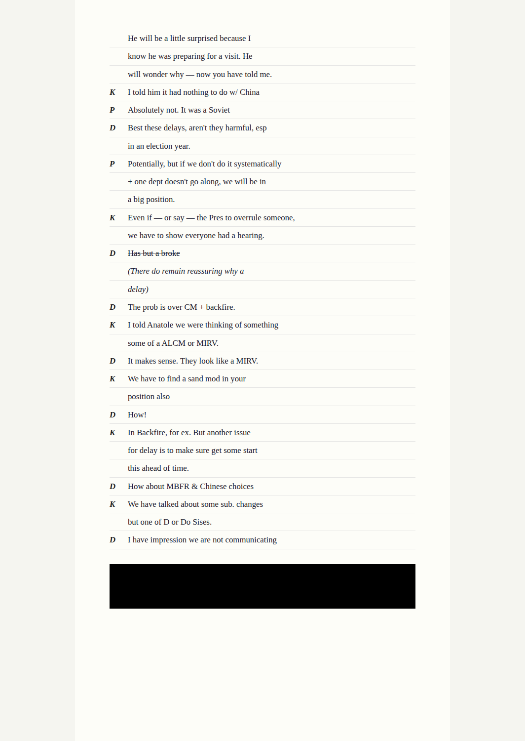He will be a little surprised because I
know he was preparing for a visit. He
will wonder why — now you have told me.
KI told him it had nothing to do w/ China
PAbsolutely not. It was a Soviet
DBest these delays, aren't they harmful, esp
in an election year.
PPotentially, but if we don't do it systematically
+ one dept doesn't go along, we will be in
a big position.
KEven if — or say — the Pres to overrule someone,
we have to show everyone had a hearing.
DHas but a broke
(There do remain reassuring why a
delay)
DThe prob is over CM + backfire.
KI told Anatole we were thinking of something
some of a ALCM or MIRV.
DIt makes sense. They look like a MIRV.
KWe have to find a sand mod in your
position also
DHow!
KIn Backfire, for ex. But another issue
for delay is to make sure get some start
this ahead of time.
DHow about MBFR & Chinese choices
KWe have talked about some sub. changes
but one of D or Do Sises.
DI have impression we are not communicating